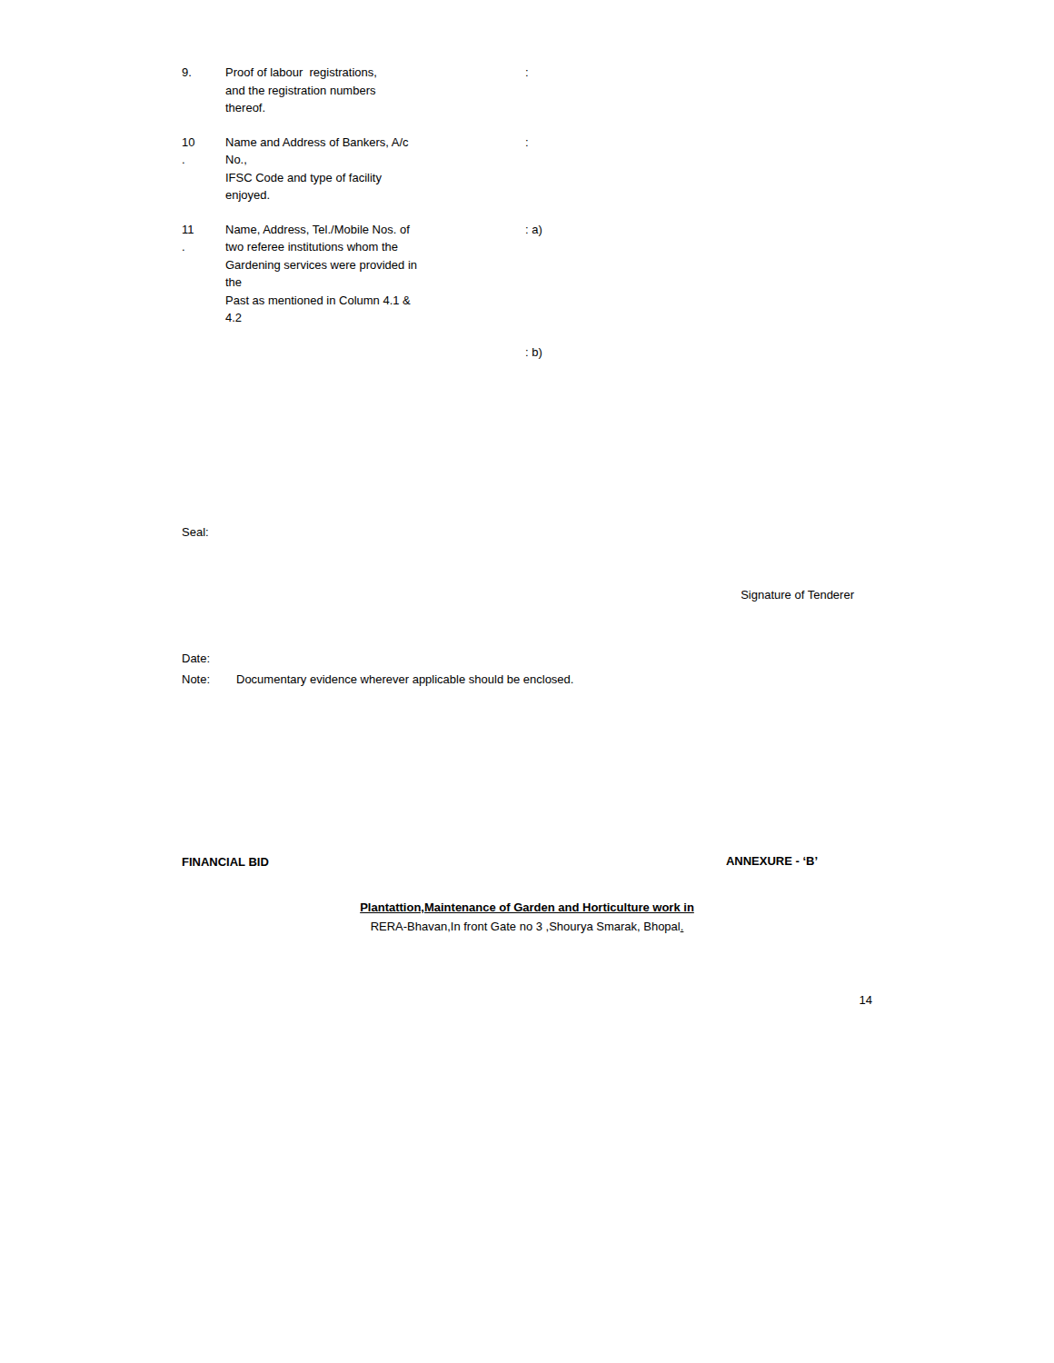| 9. | Proof of labour registrations, and the registration numbers thereof. | : | |
| 10 . | Name and Address of Bankers, A/c No., IFSC Code and type of facility enjoyed. | : | |
| 11 . | Name, Address, Tel./Mobile Nos. of two referee institutions whom the Gardening services were provided in the Past as mentioned in Column 4.1 & 4.2 | : a) | |
| | | : b) | |
Seal:
Signature of Tenderer
Date:
Note: Documentary evidence wherever applicable should be enclosed.
ANNEXURE - ‘B’
FINANCIAL BID
Plantattion,Maintenance of Garden and Horticulture work in
RERA-Bhavan,In front Gate no 3 ,Shourya Smarak, Bhopal.
14